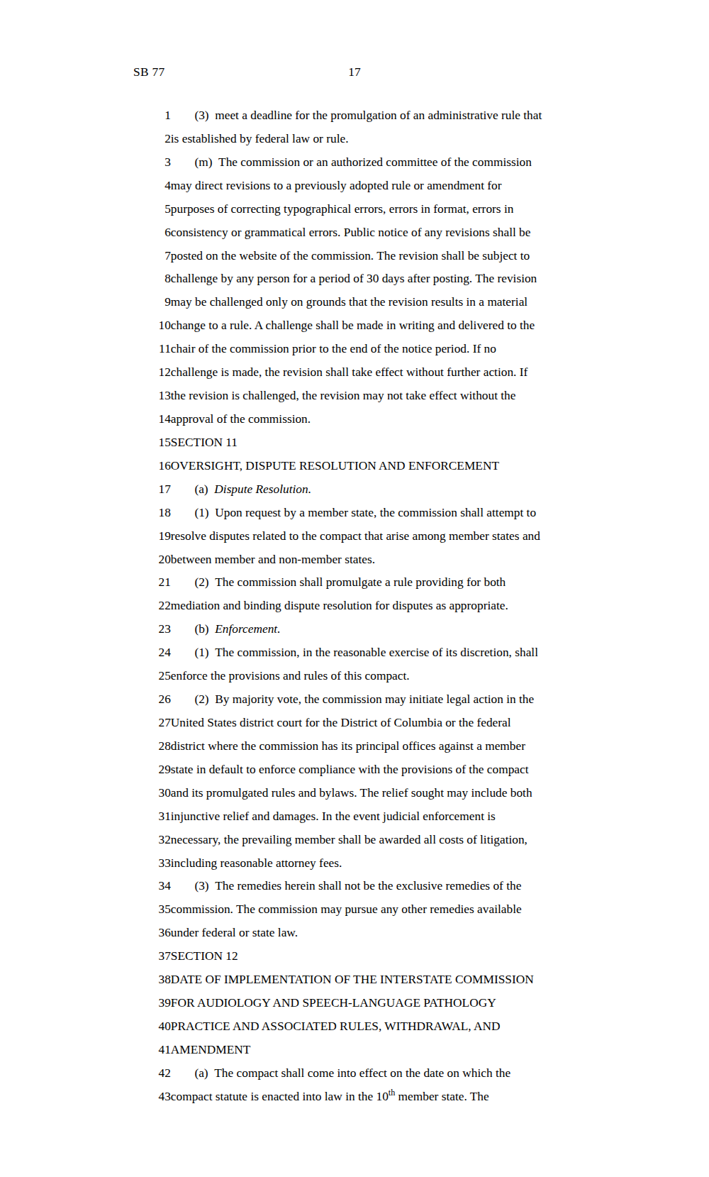SB 77
17
| 1 | (3) meet a deadline for the promulgation of an administrative rule that |
| 2 | is established by federal law or rule. |
| 3 | (m) The commission or an authorized committee of the commission |
| 4 | may direct revisions to a previously adopted rule or amendment for |
| 5 | purposes of correcting typographical errors, errors in format, errors in |
| 6 | consistency or grammatical errors. Public notice of any revisions shall be |
| 7 | posted on the website of the commission. The revision shall be subject to |
| 8 | challenge by any person for a period of 30 days after posting. The revision |
| 9 | may be challenged only on grounds that the revision results in a material |
| 10 | change to a rule. A challenge shall be made in writing and delivered to the |
| 11 | chair of the commission prior to the end of the notice period. If no |
| 12 | challenge is made, the revision shall take effect without further action. If |
| 13 | the revision is challenged, the revision may not take effect without the |
| 14 | approval of the commission. |
| 15 | SECTION 11 |
| 16 | OVERSIGHT, DISPUTE RESOLUTION AND ENFORCEMENT |
| 17 | (a) Dispute Resolution. |
| 18 | (1) Upon request by a member state, the commission shall attempt to |
| 19 | resolve disputes related to the compact that arise among member states and |
| 20 | between member and non-member states. |
| 21 | (2) The commission shall promulgate a rule providing for both |
| 22 | mediation and binding dispute resolution for disputes as appropriate. |
| 23 | (b) Enforcement. |
| 24 | (1) The commission, in the reasonable exercise of its discretion, shall |
| 25 | enforce the provisions and rules of this compact. |
| 26 | (2) By majority vote, the commission may initiate legal action in the |
| 27 | United States district court for the District of Columbia or the federal |
| 28 | district where the commission has its principal offices against a member |
| 29 | state in default to enforce compliance with the provisions of the compact |
| 30 | and its promulgated rules and bylaws. The relief sought may include both |
| 31 | injunctive relief and damages. In the event judicial enforcement is |
| 32 | necessary, the prevailing member shall be awarded all costs of litigation, |
| 33 | including reasonable attorney fees. |
| 34 | (3) The remedies herein shall not be the exclusive remedies of the |
| 35 | commission. The commission may pursue any other remedies available |
| 36 | under federal or state law. |
| 37 | SECTION 12 |
| 38 | DATE OF IMPLEMENTATION OF THE INTERSTATE COMMISSION |
| 39 | FOR AUDIOLOGY AND SPEECH-LANGUAGE PATHOLOGY |
| 40 | PRACTICE AND ASSOCIATED RULES, WITHDRAWAL, AND |
| 41 | AMENDMENT |
| 42 | (a) The compact shall come into effect on the date on which the |
| 43 | compact statute is enacted into law in the 10 th member state. The |